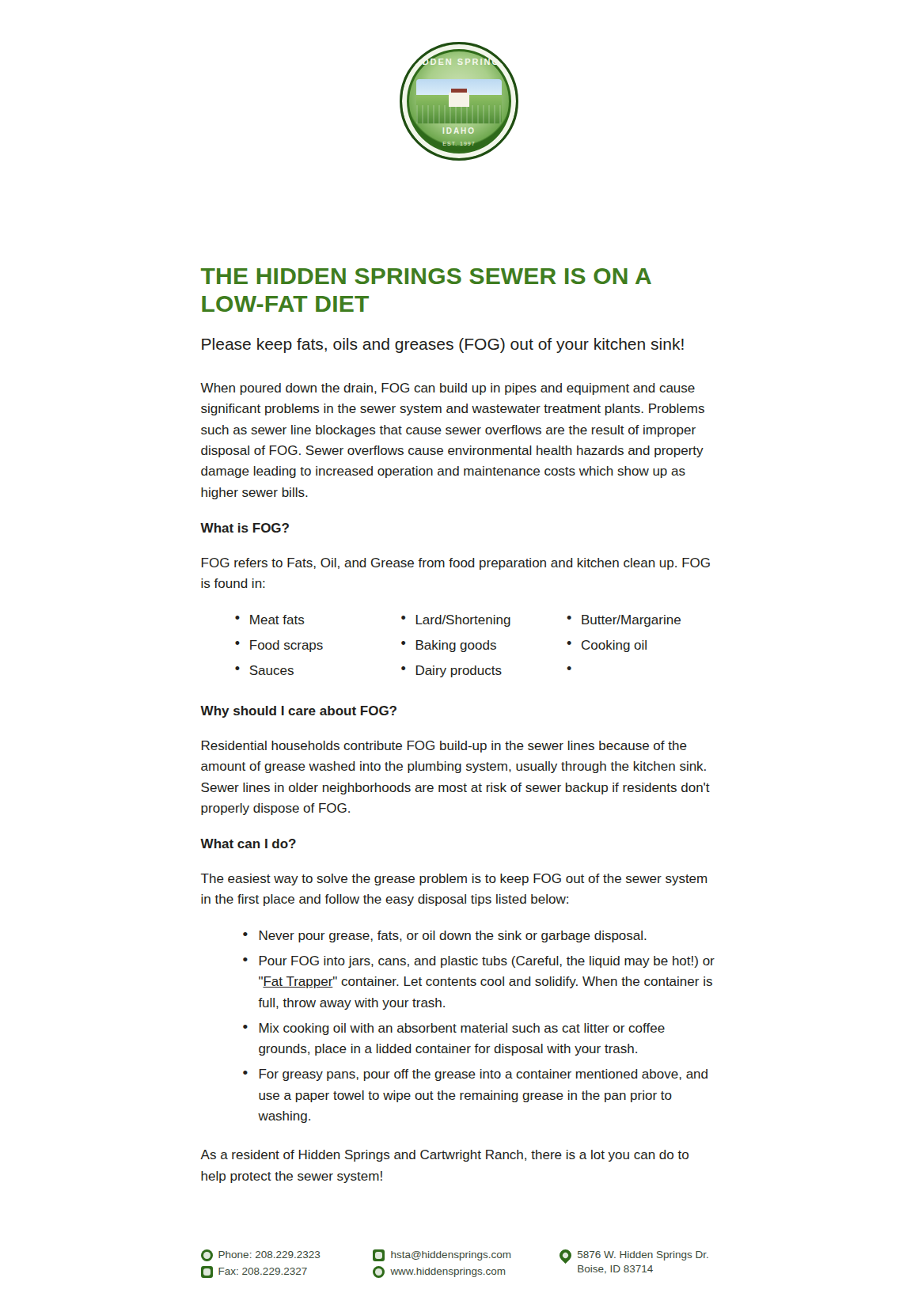Hidden Springs
Idaho
EST. 1997
THE HIDDEN SPRINGS SEWER IS ON A LOW-FAT DIET
Please keep fats, oils and greases (FOG) out of your kitchen sink!
When poured down the drain, FOG can build up in pipes and equipment and cause significant problems in the sewer system and wastewater treatment plants. Problems such as sewer line blockages that cause sewer overflows are the result of improper disposal of FOG. Sewer overflows cause environmental health hazards and property damage leading to increased operation and maintenance costs which show up as higher sewer bills.
What is FOG?
FOG refers to Fats, Oil, and Grease from food preparation and kitchen clean up. FOG is found in:
Meat fats
Lard/Shortening
Butter/Margarine
Food scraps
Baking goods
Cooking oil
Sauces
Dairy products
Why should I care about FOG?
Residential households contribute FOG build-up in the sewer lines because of the amount of grease washed into the plumbing system, usually through the kitchen sink. Sewer lines in older neighborhoods are most at risk of sewer backup if residents don't properly dispose of FOG.
What can I do?
The easiest way to solve the grease problem is to keep FOG out of the sewer system in the first place and follow the easy disposal tips listed below:
Never pour grease, fats, or oil down the sink or garbage disposal.
Pour FOG into jars, cans, and plastic tubs (Careful, the liquid may be hot!) or "Fat Trapper" container. Let contents cool and solidify. When the container is full, throw away with your trash.
Mix cooking oil with an absorbent material such as cat litter or coffee grounds, place in a lidded container for disposal with your trash.
For greasy pans, pour off the grease into a container mentioned above, and use a paper towel to wipe out the remaining grease in the pan prior to washing.
As a resident of Hidden Springs and Cartwright Ranch, there is a lot you can do to help protect the sewer system!
Phone: 208.229.2323
Fax: 208.229.2327
hsta@hiddensprings.com
www.hiddensprings.com
5876 W. Hidden Springs Dr.
Boise, ID 83714